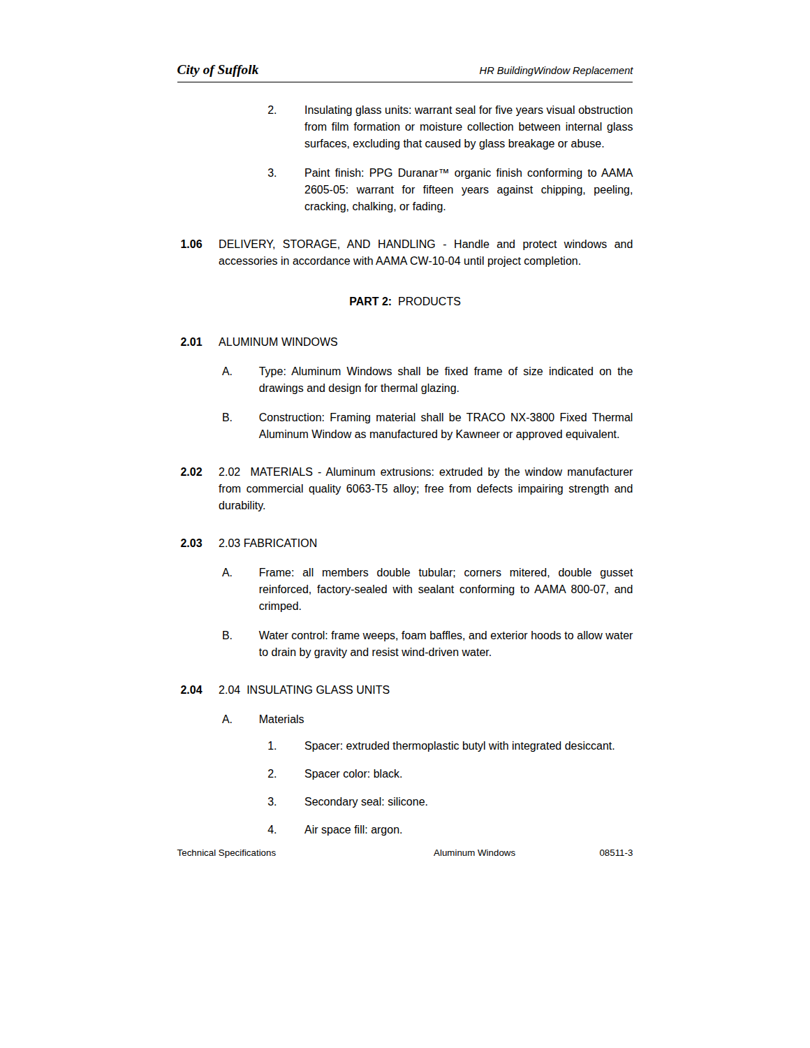City of Suffolk
HR BuildingWindow Replacement
2.
Insulating glass units: warrant seal for five years visual obstruction from film formation or moisture collection between internal glass surfaces, excluding that caused by glass breakage or abuse.
3.
Paint finish: PPG Duranar™ organic finish conforming to AAMA 2605-05: warrant for fifteen years against chipping, peeling, cracking, chalking, or fading.
1.06
DELIVERY, STORAGE, AND HANDLING - Handle and protect windows and accessories in accordance with AAMA CW-10-04 until project completion.
PART 2: PRODUCTS
2.01
ALUMINUM WINDOWS
A.
Type: Aluminum Windows shall be fixed frame of size indicated on the drawings and design for thermal glazing.
B.
Construction: Framing material shall be TRACO NX-3800 Fixed Thermal Aluminum Window as manufactured by Kawneer or approved equivalent.
2.02
2.02 MATERIALS - Aluminum extrusions: extruded by the window manufacturer from commercial quality 6063-T5 alloy; free from defects impairing strength and durability.
2.03
2.03 FABRICATION
A.
Frame: all members double tubular; corners mitered, double gusset reinforced, factory-sealed with sealant conforming to AAMA 800-07, and crimped.
B.
Water control: frame weeps, foam baffles, and exterior hoods to allow water to drain by gravity and resist wind-driven water.
2.04
2.04 INSULATING GLASS UNITS
A.
Materials
1.
Spacer: extruded thermoplastic butyl with integrated desiccant.
2.
Spacer color: black.
3.
Secondary seal: silicone.
4.
Air space fill: argon.
Technical Specifications
Aluminum Windows
08511-3